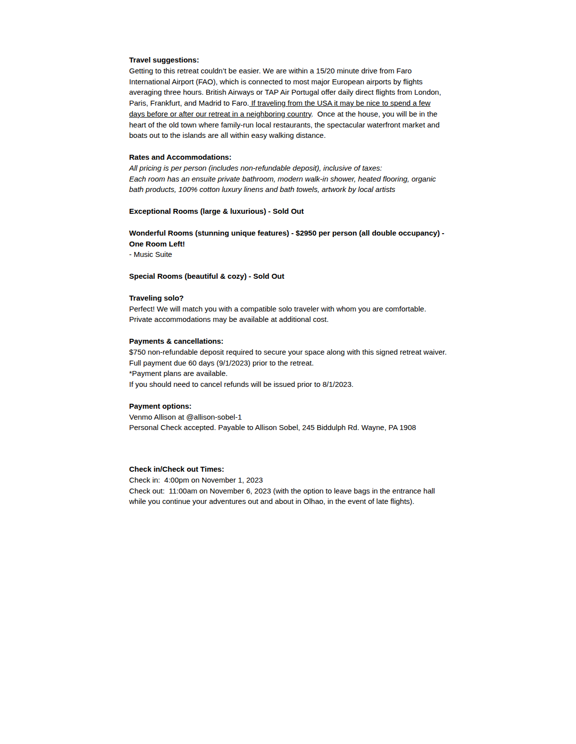Travel suggestions:
Getting to this retreat couldn’t be easier. We are within a 15/20 minute drive from Faro International Airport (FAO), which is connected to most major European airports by flights averaging three hours. British Airways or TAP Air Portugal offer daily direct flights from London, Paris, Frankfurt, and Madrid to Faro. If traveling from the USA it may be nice to spend a few days before or after our retreat in a neighboring country. Once at the house, you will be in the heart of the old town where family-run local restaurants, the spectacular waterfront market and boats out to the islands are all within easy walking distance.
Rates and Accommodations:
All pricing is per person (includes non-refundable deposit), inclusive of taxes:
Each room has an ensuite private bathroom, modern walk-in shower, heated flooring, organic bath products, 100% cotton luxury linens and bath towels, artwork by local artists
Exceptional Rooms (large & luxurious) - Sold Out
Wonderful Rooms (stunning unique features) - $2950 per person (all double occupancy) - One Room Left!
- Music Suite
Special Rooms (beautiful & cozy) - Sold Out
Traveling solo?
Perfect! We will match you with a compatible solo traveler with whom you are comfortable. Private accommodations may be available at additional cost.
Payments & cancellations:
$750 non-refundable deposit required to secure your space along with this signed retreat waiver.
Full payment due 60 days (9/1/2023) prior to the retreat.
*Payment plans are available.
If you should need to cancel refunds will be issued prior to 8/1/2023.
Payment options:
Venmo Allison at @allison-sobel-1
Personal Check accepted. Payable to Allison Sobel, 245 Biddulph Rd. Wayne, PA 1908
Check in/Check out Times:
Check in: 4:00pm on November 1, 2023
Check out: 11:00am on November 6, 2023 (with the option to leave bags in the entrance hall while you continue your adventures out and about in Olhao, in the event of late flights).